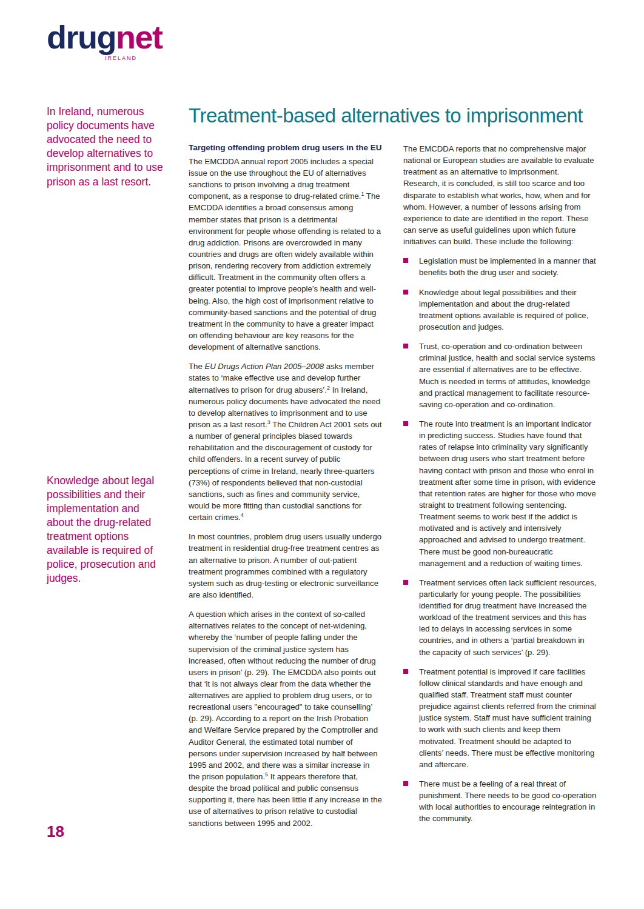drug net
Ireland
In Ireland, numerous policy documents have advocated the need to develop alternatives to imprisonment and to use prison as a last resort.
Knowledge about legal possibilities and their implementation and about the drug-related treatment options available is required of police, prosecution and judges.
Treatment-based alternatives to imprisonment
Targeting offending problem drug users in the EU
The EMCDDA annual report 2005 includes a special issue on the use throughout the EU of alternatives sanctions to prison involving a drug treatment component, as a response to drug-related crime.1 The EMCDDA identifies a broad consensus among member states that prison is a detrimental environment for people whose offending is related to a drug addiction. Prisons are overcrowded in many countries and drugs are often widely available within prison, rendering recovery from addiction extremely difficult. Treatment in the community often offers a greater potential to improve people’s health and well-being. Also, the high cost of imprisonment relative to community-based sanctions and the potential of drug treatment in the community to have a greater impact on offending behaviour are key reasons for the development of alternative sanctions.
The EU Drugs Action Plan 2005–2008 asks member states to ‘make effective use and develop further alternatives to prison for drug abusers’.2 In Ireland, numerous policy documents have advocated the need to develop alternatives to imprisonment and to use prison as a last resort.3 The Children Act 2001 sets out a number of general principles biased towards rehabilitation and the discouragement of custody for child offenders. In a recent survey of public perceptions of crime in Ireland, nearly three-quarters (73%) of respondents believed that non-custodial sanctions, such as fines and community service, would be more fitting than custodial sanctions for certain crimes.4
In most countries, problem drug users usually undergo treatment in residential drug-free treatment centres as an alternative to prison. A number of out-patient treatment programmes combined with a regulatory system such as drug-testing or electronic surveillance are also identified.
A question which arises in the context of so-called alternatives relates to the concept of net-widening, whereby the ‘number of people falling under the supervision of the criminal justice system has increased, often without reducing the number of drug users in prison’ (p. 29). The EMCDDA also points out that ‘it is not always clear from the data whether the alternatives are applied to problem drug users, or to recreational users "encouraged" to take counselling’ (p. 29). According to a report on the Irish Probation and Welfare Service prepared by the Comptroller and Auditor General, the estimated total number of persons under supervision increased by half between 1995 and 2002, and there was a similar increase in the prison population.5 It appears therefore that, despite the broad political and public consensus supporting it, there has been little if any increase in the use of alternatives to prison relative to custodial sanctions between 1995 and 2002.
The EMCDDA reports that no comprehensive major national or European studies are available to evaluate treatment as an alternative to imprisonment. Research, it is concluded, is still too scarce and too disparate to establish what works, how, when and for whom. However, a number of lessons arising from experience to date are identified in the report. These can serve as useful guidelines upon which future initiatives can build. These include the following:
Legislation must be implemented in a manner that benefits both the drug user and society.
Knowledge about legal possibilities and their implementation and about the drug-related treatment options available is required of police, prosecution and judges.
Trust, co-operation and co-ordination between criminal justice, health and social service systems are essential if alternatives are to be effective. Much is needed in terms of attitudes, knowledge and practical management to facilitate resource-saving co-operation and co-ordination.
The route into treatment is an important indicator in predicting success. Studies have found that rates of relapse into criminality vary significantly between drug users who start treatment before having contact with prison and those who enrol in treatment after some time in prison, with evidence that retention rates are higher for those who move straight to treatment following sentencing. Treatment seems to work best if the addict is motivated and is actively and intensively approached and advised to undergo treatment. There must be good non-bureaucratic management and a reduction of waiting times.
Treatment services often lack sufficient resources, particularly for young people. The possibilities identified for drug treatment have increased the workload of the treatment services and this has led to delays in accessing services in some countries, and in others a ‘partial breakdown in the capacity of such services’ (p. 29).
Treatment potential is improved if care facilities follow clinical standards and have enough and qualified staff. Treatment staff must counter prejudice against clients referred from the criminal justice system. Staff must have sufficient training to work with such clients and keep them motivated. Treatment should be adapted to clients’ needs. There must be effective monitoring and aftercare.
There must be a feeling of a real threat of punishment. There needs to be good co-operation with local authorities to encourage reintegration in the community.
18